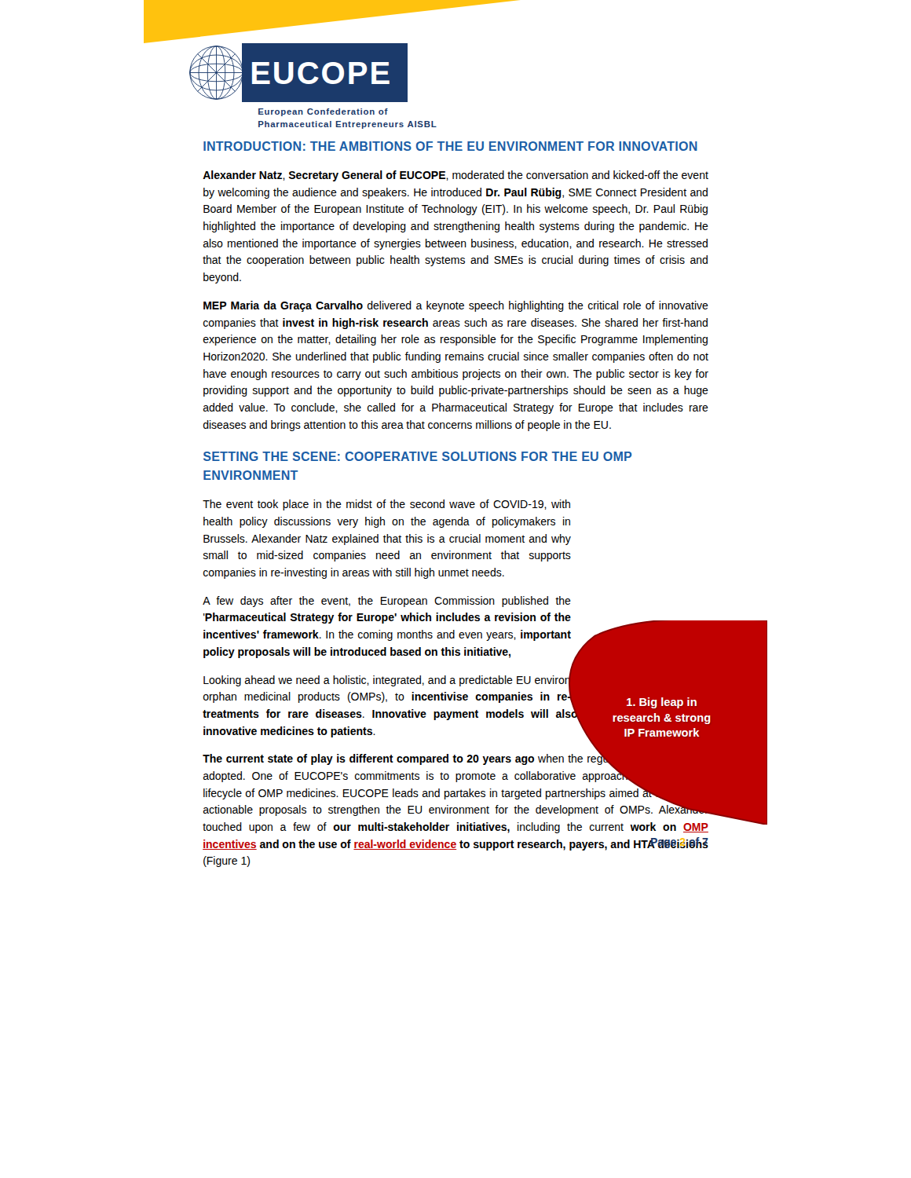EUCOPE
European Confederation of
Pharmaceutical Entrepreneurs AISBL
1. Big leap in research & strong IP Framework
INTRODUCTION: THE AMBITIONS OF THE EU ENVIRONMENT FOR INNOVATION
Alexander Natz, Secretary General of EUCOPE, moderated the conversation and kicked-off the event by welcoming the audience and speakers. He introduced Dr. Paul Rübig, SME Connect President and Board Member of the European Institute of Technology (EIT). In his welcome speech, Dr. Paul Rübig highlighted the importance of developing and strengthening health systems during the pandemic. He also mentioned the importance of synergies between business, education, and research. He stressed that the cooperation between public health systems and SMEs is crucial during times of crisis and beyond.
MEP Maria da Graça Carvalho delivered a keynote speech highlighting the critical role of innovative companies that invest in high-risk research areas such as rare diseases. She shared her first-hand experience on the matter, detailing her role as responsible for the Specific Programme Implementing Horizon2020. She underlined that public funding remains crucial since smaller companies often do not have enough resources to carry out such ambitious projects on their own. The public sector is key for providing support and the opportunity to build public-private-partnerships should be seen as a huge added value. To conclude, she called for a Pharmaceutical Strategy for Europe that includes rare diseases and brings attention to this area that concerns millions of people in the EU.
SETTING THE SCENE: COOPERATIVE SOLUTIONS FOR THE EU OMP ENVIRONMENT
The event took place in the midst of the second wave of COVID-19, with health policy discussions very high on the agenda of policymakers in Brussels. Alexander Natz explained that this is a crucial moment and why small to mid-sized companies need an environment that supports companies in re-investing in areas with still high unmet needs.
A few days after the event, the European Commission published the 'Pharmaceutical Strategy for Europe' which includes a revision of the incentives' framework. In the coming months and even years, important policy proposals will be introduced based on this initiative,
Looking ahead we need a holistic, integrated, and a predictable EU environment for the development of orphan medicinal products (OMPs), to incentivise companies in re-investing in the R&D of treatments for rare diseases. Innovative payment models will also be critical to bringing innovative medicines to patients.
The current state of play is different compared to 20 years ago when the regulation on OMPs was adopted. One of EUCOPE's commitments is to promote a collaborative approach throughout the lifecycle of OMP medicines. EUCOPE leads and partakes in targeted partnerships aimed at developing actionable proposals to strengthen the EU environment for the development of OMPs. Alexander touched upon a few of our multi-stakeholder initiatives, including the current work on OMP incentives and on the use of real-world evidence to support research, payers, and HTA decisions (Figure 1)
Page 2 of 7